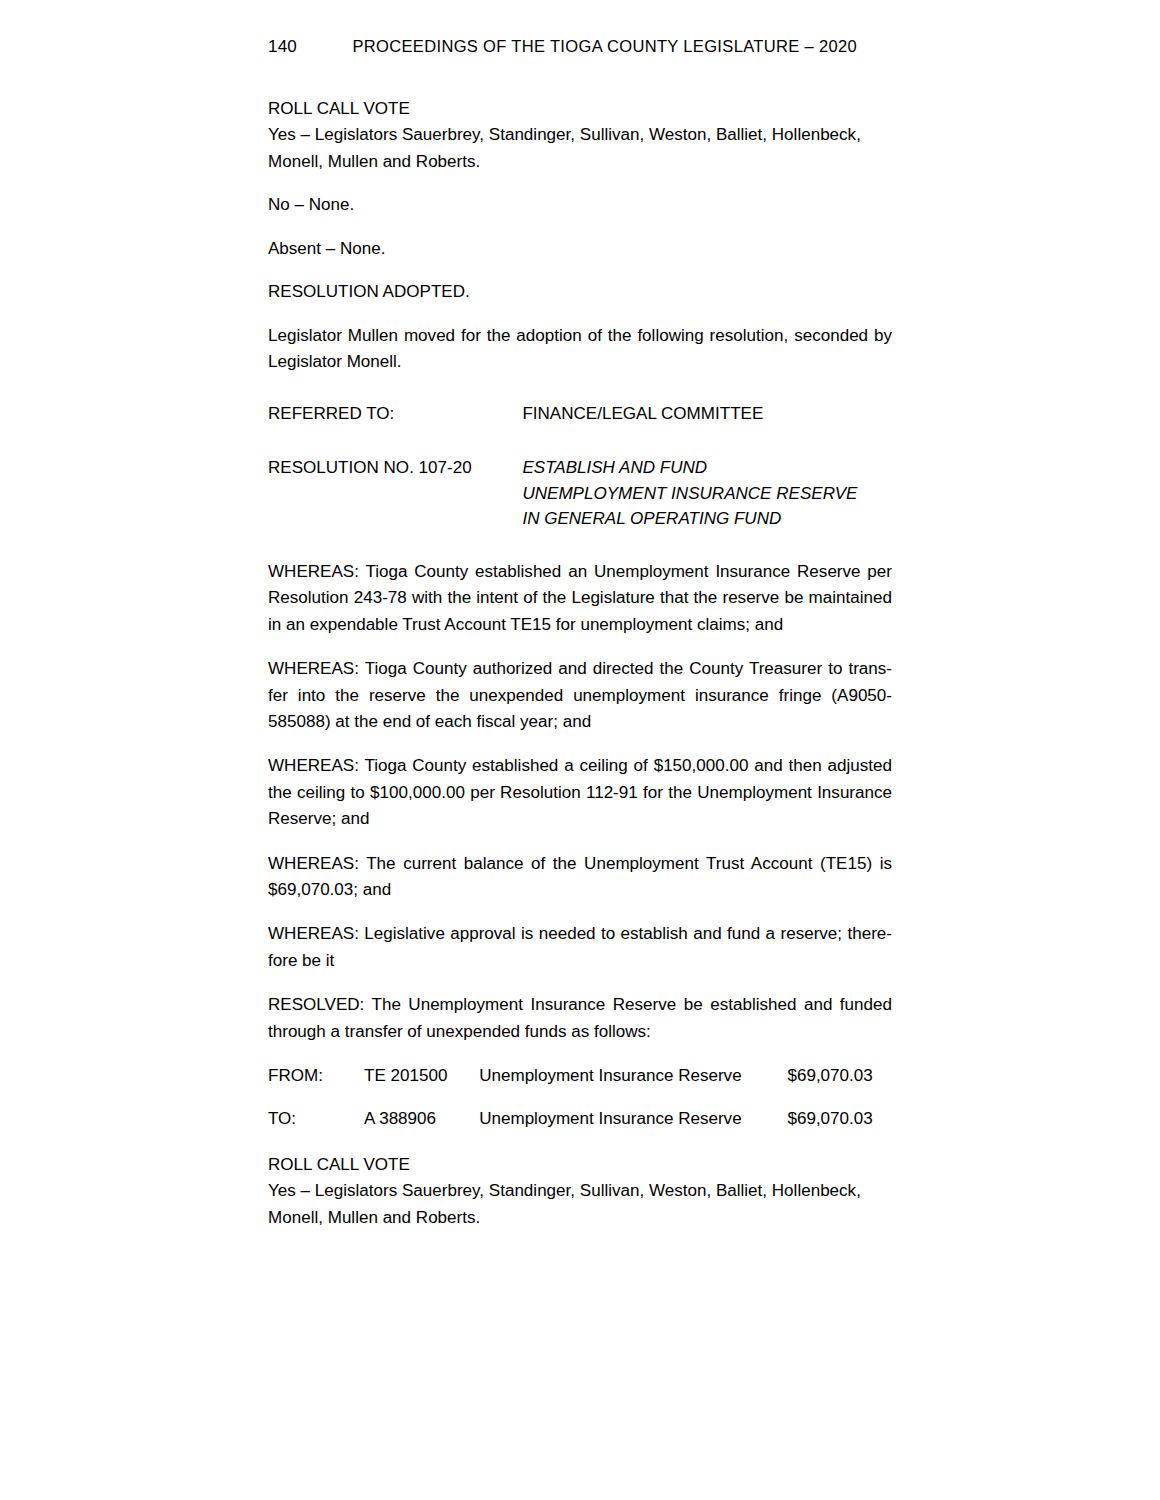140 PROCEEDINGS OF THE TIOGA COUNTY LEGISLATURE – 2020
ROLL CALL VOTE
Yes – Legislators Sauerbrey, Standinger, Sullivan, Weston, Balliet, Hollenbeck, Monell, Mullen and Roberts.
No – None.
Absent – None.
RESOLUTION ADOPTED.
Legislator Mullen moved for the adoption of the following resolution, seconded by Legislator Monell.
Referred to:
Finance/Legal Committee
Resolution No. 107-20
Establish and Fund
Unemployment Insurance Reserve
in General Operating Fund
WHEREAS: Tioga County established an Unemployment Insurance Reserve per Resolution 243-78 with the intent of the Legislature that the reserve be maintained in an expendable Trust Account TE15 for unemployment claims; and
WHEREAS: Tioga County authorized and directed the County Treasurer to transfer into the reserve the unexpended unemployment insurance fringe (A9050-585088) at the end of each fiscal year; and
WHEREAS: Tioga County established a ceiling of $150,000.00 and then adjusted the ceiling to $100,000.00 per Resolution 112-91 for the Unemployment Insurance Reserve; and
WHEREAS: The current balance of the Unemployment Trust Account (TE15) is $69,070.03; and
WHEREAS: Legislative approval is needed to establish and fund a reserve; therefore be it
RESOLVED: The Unemployment Insurance Reserve be established and funded through a transfer of unexpended funds as follows:
FROM:
TE 201500
Unemployment Insurance Reserve
$69,070.03
TO:
A 388906
Unemployment Insurance Reserve
$69,070.03
ROLL CALL VOTE
Yes – Legislators Sauerbrey, Standinger, Sullivan, Weston, Balliet, Hollenbeck, Monell, Mullen and Roberts.